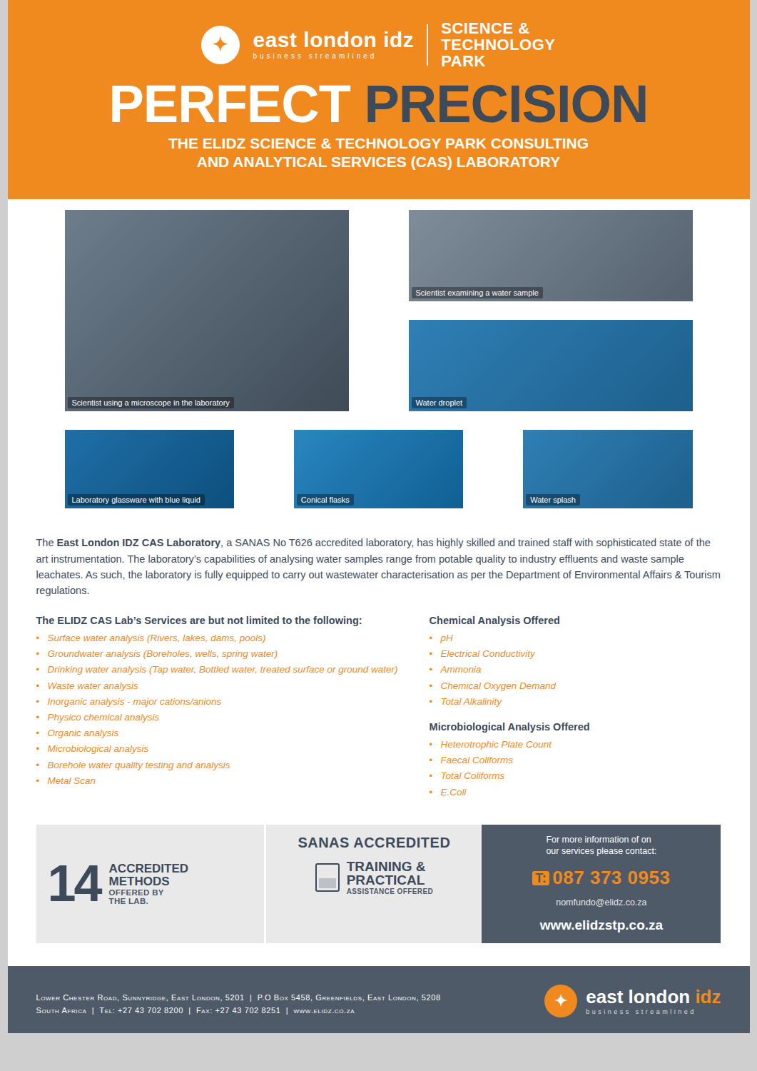✦
east london idz
business streamlined
SCIENCE &
TECHNOLOGY
PARK
PERFECT PRECISION
THE ELIDZ SCIENCE & TECHNOLOGY PARK CONSULTING
AND ANALYTICAL SERVICES (CAS) LABORATORY
Scientist using a microscope in the laboratory
Scientist examining a water sample
Water droplet
Laboratory glassware with blue liquid
Conical flasks
Water splash
The East London IDZ CAS Laboratory, a SANAS No T626 accredited laboratory, has highly skilled and trained staff with sophisticated state of the art instrumentation. The laboratory’s capabilities of analysing water samples range from potable quality to industry effluents and waste sample leachates. As such, the laboratory is fully equipped to carry out wastewater characterisation as per the Department of Environmental Affairs & Tourism regulations.
The ELIDZ CAS Lab’s Services are but not limited to the following:
Surface water analysis (Rivers, lakes, dams, pools)
Groundwater analysis (Boreholes, wells, spring water)
Drinking water analysis (Tap water, Bottled water, treated surface or ground water)
Waste water analysis
Inorganic analysis - major cations/anions
Physico chemical analysis
Organic analysis
Microbiological analysis
Borehole water quality testing and analysis
Metal Scan
Chemical Analysis Offered
pH
Electrical Conductivity
Ammonia
Chemical Oxygen Demand
Total Alkalinity
Microbiological Analysis Offered
Heterotrophic Plate Count
Faecal Coliforms
Total Coliforms
E.Coli
14
ACCREDITED
METHODS OFFERED BY
THE LAB.
SANAS ACCREDITED
TRAINING &
PRACTICAL ASSISTANCE OFFERED
For more information of on
our services please contact:
T: 087 373 0953
nomfundo@elidz.co.za
www.elidzstp.co.za
Lower Chester Road, Sunnyridge, East London, 5201 | P.O Box 5458, Greenfields, East London, 5208
South Africa | Tel: +27 43 702 8200 | Fax: +27 43 702 8251 | www.elidz.co.za
✦
east london idz
business streamlined